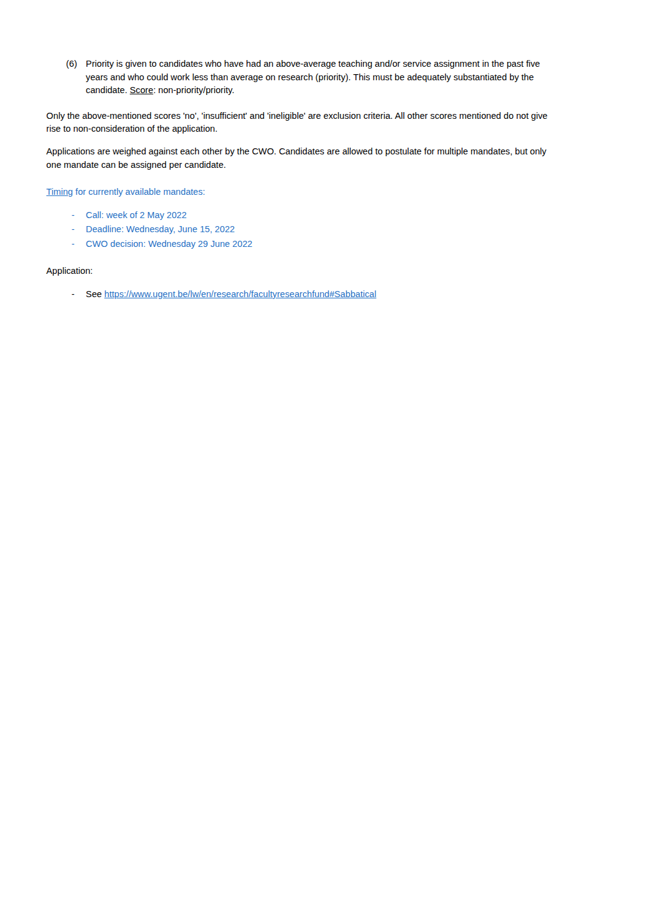(6)
Priority is given to candidates who have had an above-average teaching and/or service assignment in the past five years and who could work less than average on research (priority). This must be adequately substantiated by the candidate. Score: non-priority/priority.
Only the above-mentioned scores 'no', 'insufficient' and 'ineligible' are exclusion criteria. All other scores mentioned do not give rise to non-consideration of the application.
Applications are weighed against each other by the CWO. Candidates are allowed to postulate for multiple mandates, but only one mandate can be assigned per candidate.
Timing for currently available mandates:
Call: week of 2 May 2022
Deadline: Wednesday, June 15, 2022
CWO decision: Wednesday 29 June 2022
Application:
See https://www.ugent.be/lw/en/research/facultyresearchfund#Sabbatical